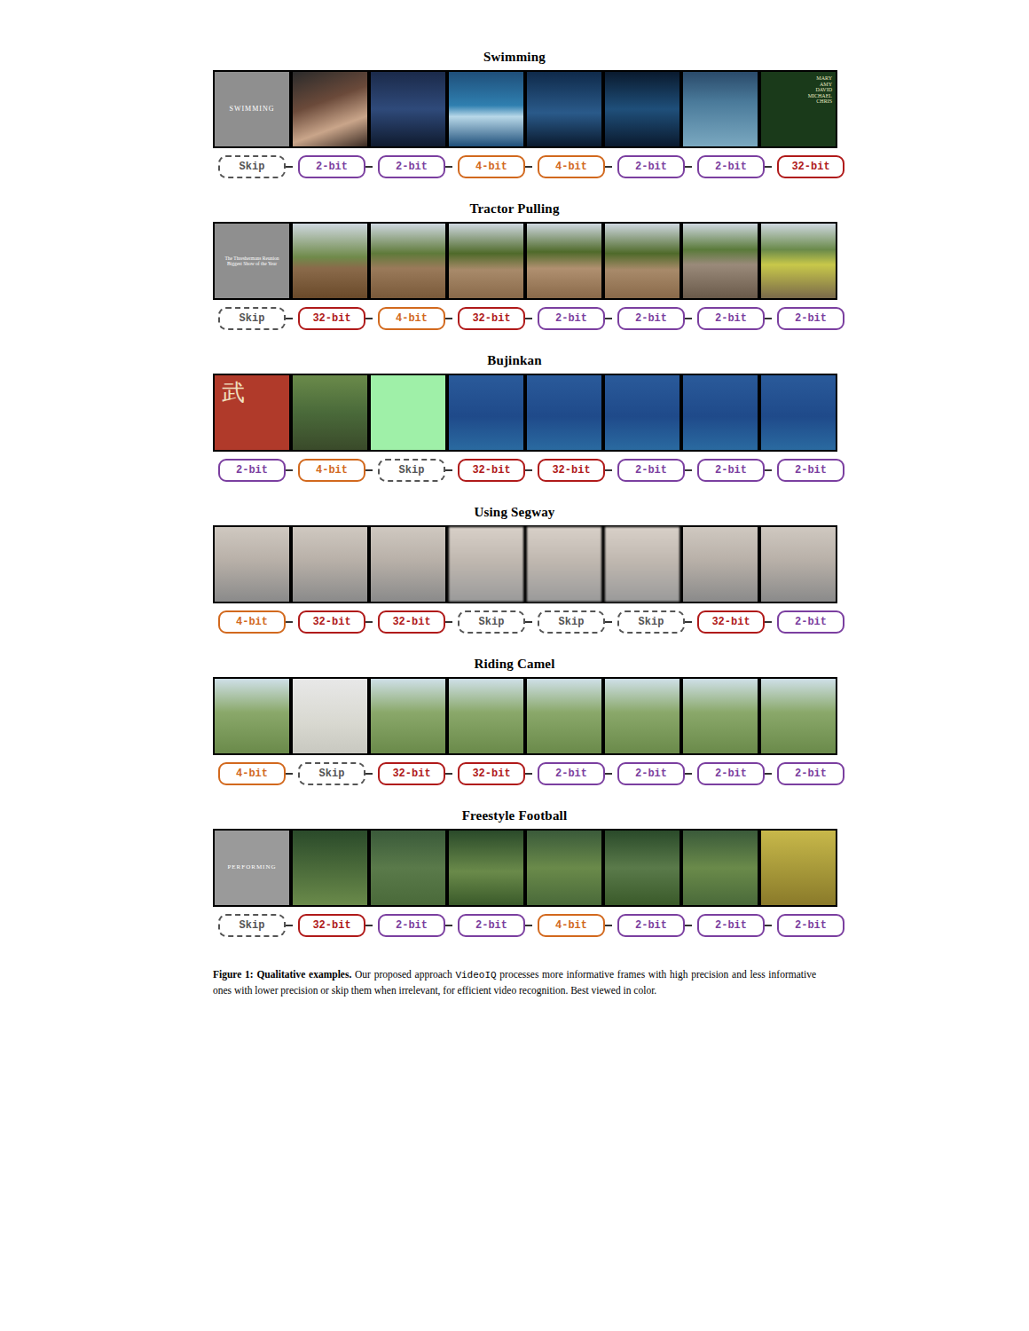Swimming
Skip
2-bit
2-bit
4-bit
4-bit
2-bit
2-bit
32-bit
Tractor Pulling
Skip
32-bit
4-bit
32-bit
2-bit
2-bit
2-bit
2-bit
Bujinkan
2-bit
4-bit
Skip
32-bit
32-bit
2-bit
2-bit
2-bit
Using Segway
4-bit
32-bit
32-bit
Skip
Skip
Skip
32-bit
2-bit
Riding Camel
4-bit
Skip
32-bit
32-bit
2-bit
2-bit
2-bit
2-bit
Freestyle Football
Skip
32-bit
2-bit
2-bit
4-bit
2-bit
2-bit
2-bit
Figure 1: Qualitative examples. Our proposed approach VideoIQ processes more informative frames with high precision and less informative ones with lower precision or skip them when irrelevant, for efficient video recognition. Best viewed in color.